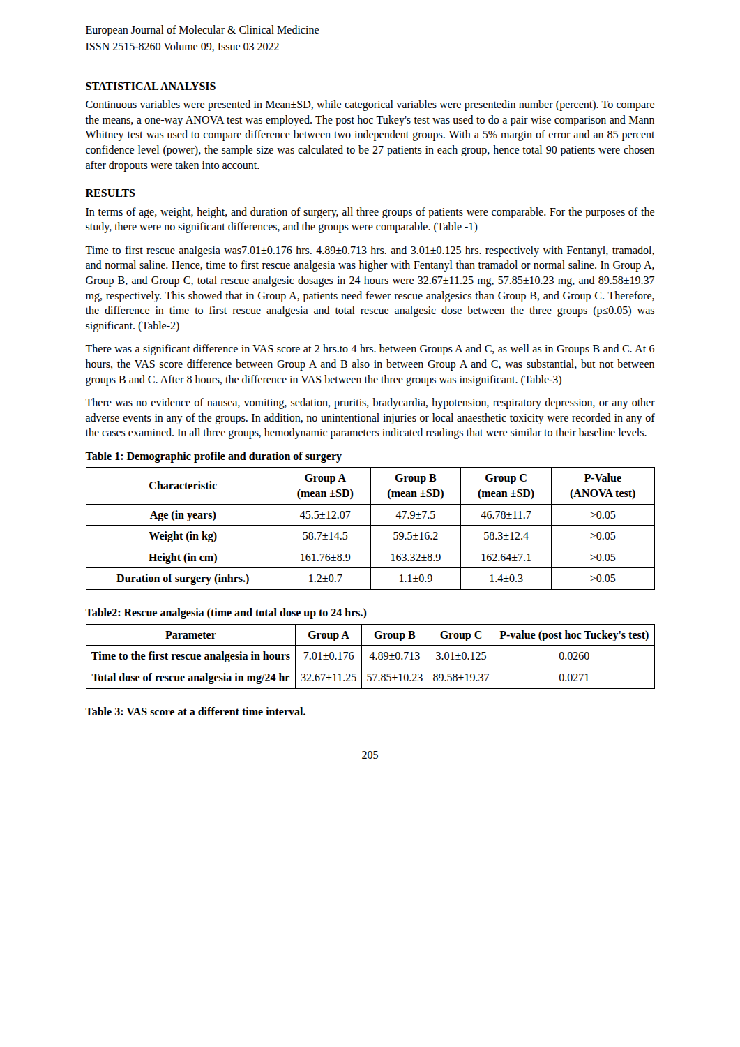European Journal of Molecular & Clinical Medicine
ISSN 2515-8260 Volume 09, Issue 03 2022
Statistical Analysis
Continuous variables were presented in Mean±SD, while categorical variables were presentedin number (percent). To compare the means, a one-way ANOVA test was employed. The post hoc Tukey's test was used to do a pair wise comparison and Mann Whitney test was used to compare difference between two independent groups. With a 5% margin of error and an 85 percent confidence level (power), the sample size was calculated to be 27 patients in each group, hence total 90 patients were chosen after dropouts were taken into account.
Results
In terms of age, weight, height, and duration of surgery, all three groups of patients were comparable. For the purposes of the study, there were no significant differences, and the groups were comparable. (Table -1)
Time to first rescue analgesia was7.01±0.176 hrs. 4.89±0.713 hrs. and 3.01±0.125 hrs. respectively with Fentanyl, tramadol, and normal saline. Hence, time to first rescue analgesia was higher with Fentanyl than tramadol or normal saline. In Group A, Group B, and Group C, total rescue analgesic dosages in 24 hours were 32.67±11.25 mg, 57.85±10.23 mg, and 89.58±19.37 mg, respectively. This showed that in Group A, patients need fewer rescue analgesics than Group B, and Group C. Therefore, the difference in time to first rescue analgesia and total rescue analgesic dose between the three groups (p≤0.05) was significant. (Table-2)
There was a significant difference in VAS score at 2 hrs.to 4 hrs. between Groups A and C, as well as in Groups B and C. At 6 hours, the VAS score difference between Group A and B also in between Group A and C, was substantial, but not between groups B and C. After 8 hours, the difference in VAS between the three groups was insignificant. (Table-3)
There was no evidence of nausea, vomiting, sedation, pruritis, bradycardia, hypotension, respiratory depression, or any other adverse events in any of the groups. In addition, no unintentional injuries or local anaesthetic toxicity were recorded in any of the cases examined. In all three groups, hemodynamic parameters indicated readings that were similar to their baseline levels.
Table 1: Demographic profile and duration of surgery
| Characteristic | Group A (mean ±SD) | Group B (mean ±SD) | Group C (mean ±SD) | P-Value (ANOVA test) |
| --- | --- | --- | --- | --- |
| Age (in years) | 45.5±12.07 | 47.9±7.5 | 46.78±11.7 | >0.05 |
| Weight (in kg) | 58.7±14.5 | 59.5±16.2 | 58.3±12.4 | >0.05 |
| Height (in cm) | 161.76±8.9 | 163.32±8.9 | 162.64±7.1 | >0.05 |
| Duration of surgery (inhrs.) | 1.2±0.7 | 1.1±0.9 | 1.4±0.3 | >0.05 |
Table2: Rescue analgesia (time and total dose up to 24 hrs.)
| Parameter | Group A | Group B | Group C | P-value (post hoc Tuckey's test) |
| --- | --- | --- | --- | --- |
| Time to the first rescue analgesia in hours | 7.01±0.176 | 4.89±0.713 | 3.01±0.125 | 0.0260 |
| Total dose of rescue analgesia in mg/24 hr | 32.67±11.25 | 57.85±10.23 | 89.58±19.37 | 0.0271 |
Table 3: VAS score at a different time interval.
205